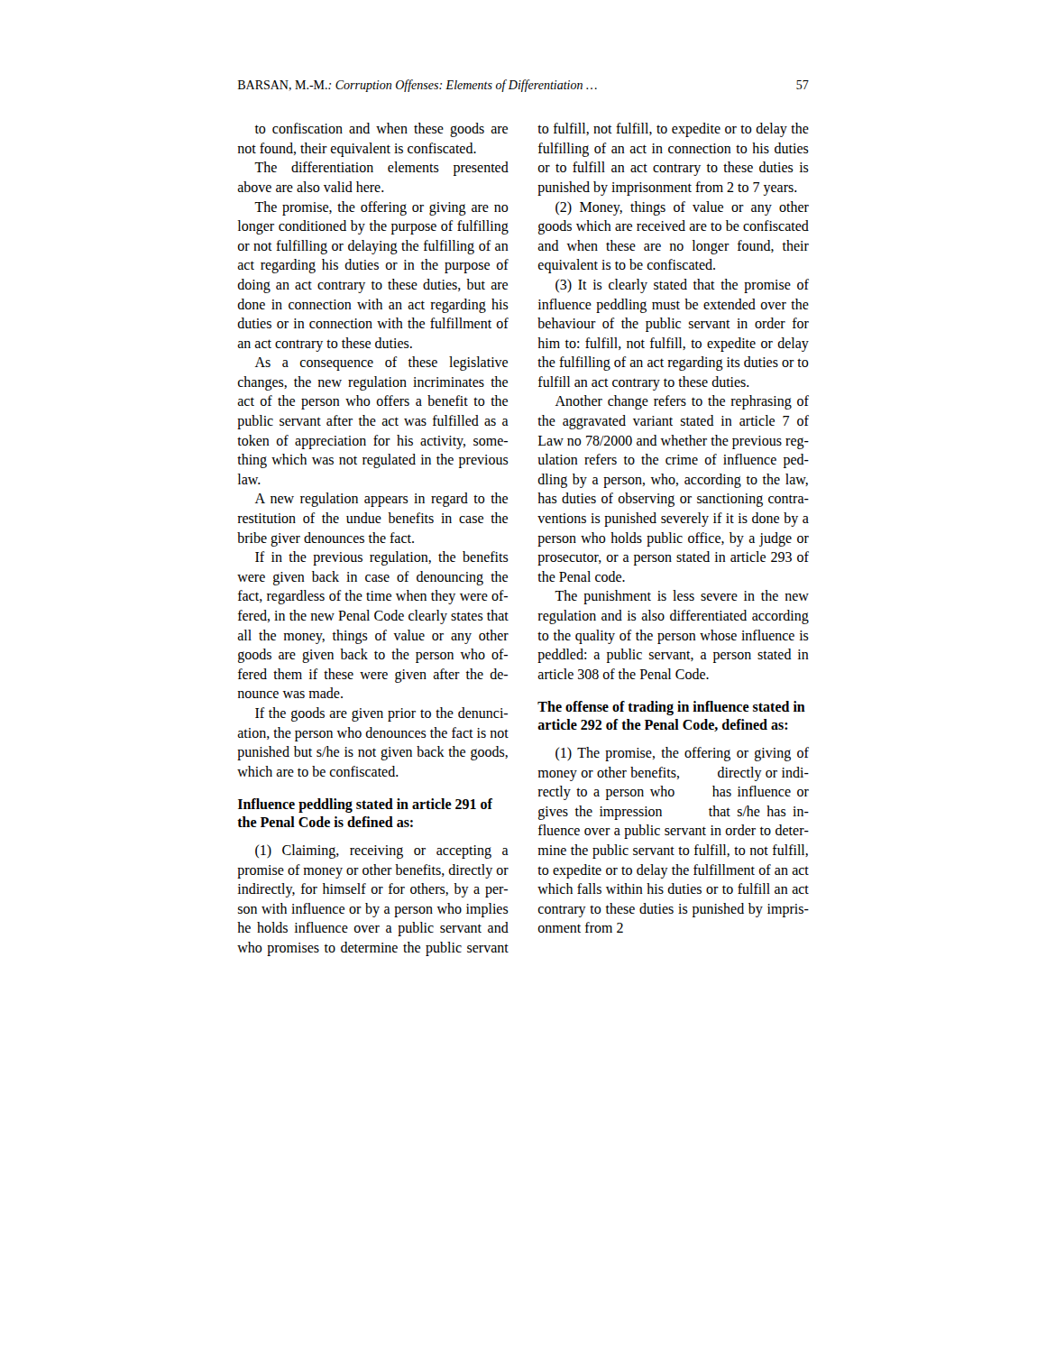BARSAN, M.-M.: Corruption Offenses: Elements of Differentiation … 57
to confiscation and when these goods are not found, their equivalent is confiscated.
The differentiation elements presented above are also valid here.
The promise, the offering or giving are no longer conditioned by the purpose of fulfilling or not fulfilling or delaying the fulfilling of an act regarding his duties or in the purpose of doing an act contrary to these duties, but are done in connection with an act regarding his duties or in connection with the fulfillment of an act contrary to these duties.
As a consequence of these legislative changes, the new regulation incriminates the act of the person who offers a benefit to the public servant after the act was fulfilled as a token of appreciation for his activity, something which was not regulated in the previous law.
A new regulation appears in regard to the restitution of the undue benefits in case the bribe giver denounces the fact.
If in the previous regulation, the benefits were given back in case of denouncing the fact, regardless of the time when they were offered, in the new Penal Code clearly states that all the money, things of value or any other goods are given back to the person who offered them if these were given after the denounce was made.
If the goods are given prior to the denunciation, the person who denounces the fact is not punished but s/he is not given back the goods, which are to be confiscated.
Influence peddling stated in article 291 of the Penal Code is defined as:
(1) Claiming, receiving or accepting a promise of money or other benefits, directly or indirectly, for himself or for others, by a person with influence or by a person who implies he holds influence over a public servant and who promises to determine the public servant to fulfill, not fulfill, to expedite or to delay the fulfilling of an act in connection to his duties or to fulfill an act contrary to these duties is punished by imprisonment from 2 to 7 years.
(2) Money, things of value or any other goods which are received are to be confiscated and when these are no longer found, their equivalent is to be confiscated.
(3) It is clearly stated that the promise of influence peddling must be extended over the behaviour of the public servant in order for him to: fulfill, not fulfill, to expedite or delay the fulfilling of an act regarding its duties or to fulfill an act contrary to these duties.
Another change refers to the rephrasing of the aggravated variant stated in article 7 of Law no 78/2000 and whether the previous regulation refers to the crime of influence peddling by a person, who, according to the law, has duties of observing or sanctioning contraventions is punished severely if it is done by a person who holds public office, by a judge or prosecutor, or a person stated in article 293 of the Penal code.
The punishment is less severe in the new regulation and is also differentiated according to the quality of the person whose influence is peddled: a public servant, a person stated in article 308 of the Penal Code.
The offense of trading in influence stated in article 292 of the Penal Code, defined as:
(1) The promise, the offering or giving of money or other benefits, directly or indirectly to a person who has influence or gives the impression that s/he has influence over a public servant in order to determine the public servant to fulfill, to not fulfill, to expedite or to delay the fulfillment of an act which falls within his duties or to fulfill an act contrary to these duties is punished by imprisonment from 2